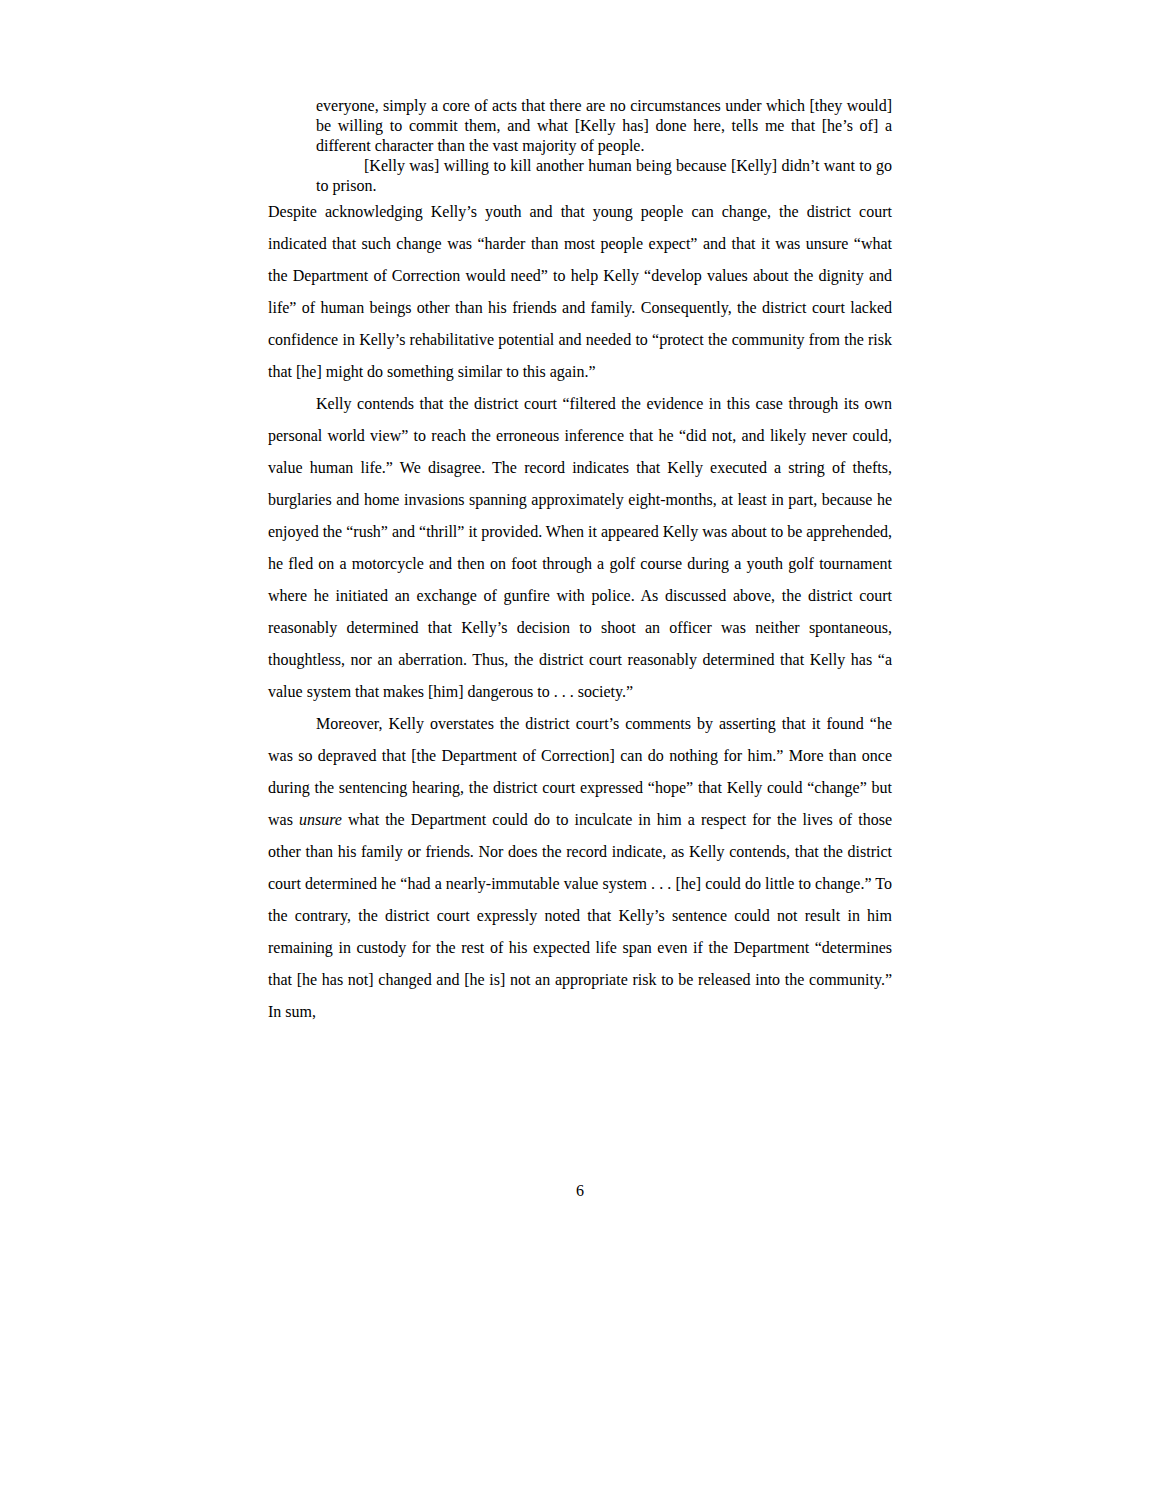everyone, simply a core of acts that there are no circumstances under which [they would] be willing to commit them, and what [Kelly has] done here, tells me that [he’s of] a different character than the vast majority of people.
[Kelly was] willing to kill another human being because [Kelly] didn’t want to go to prison.
Despite acknowledging Kelly’s youth and that young people can change, the district court indicated that such change was “harder than most people expect” and that it was unsure “what the Department of Correction would need” to help Kelly “develop values about the dignity and life” of human beings other than his friends and family. Consequently, the district court lacked confidence in Kelly’s rehabilitative potential and needed to “protect the community from the risk that [he] might do something similar to this again.”
Kelly contends that the district court “filtered the evidence in this case through its own personal world view” to reach the erroneous inference that he “did not, and likely never could, value human life.” We disagree. The record indicates that Kelly executed a string of thefts, burglaries and home invasions spanning approximately eight-months, at least in part, because he enjoyed the “rush” and “thrill” it provided. When it appeared Kelly was about to be apprehended, he fled on a motorcycle and then on foot through a golf course during a youth golf tournament where he initiated an exchange of gunfire with police. As discussed above, the district court reasonably determined that Kelly’s decision to shoot an officer was neither spontaneous, thoughtless, nor an aberration. Thus, the district court reasonably determined that Kelly has “a value system that makes [him] dangerous to . . . society.”
Moreover, Kelly overstates the district court’s comments by asserting that it found “he was so depraved that [the Department of Correction] can do nothing for him.” More than once during the sentencing hearing, the district court expressed “hope” that Kelly could “change” but was unsure what the Department could do to inculcate in him a respect for the lives of those other than his family or friends. Nor does the record indicate, as Kelly contends, that the district court determined he “had a nearly-immutable value system . . . [he] could do little to change.” To the contrary, the district court expressly noted that Kelly’s sentence could not result in him remaining in custody for the rest of his expected life span even if the Department “determines that [he has not] changed and [he is] not an appropriate risk to be released into the community.” In sum,
6